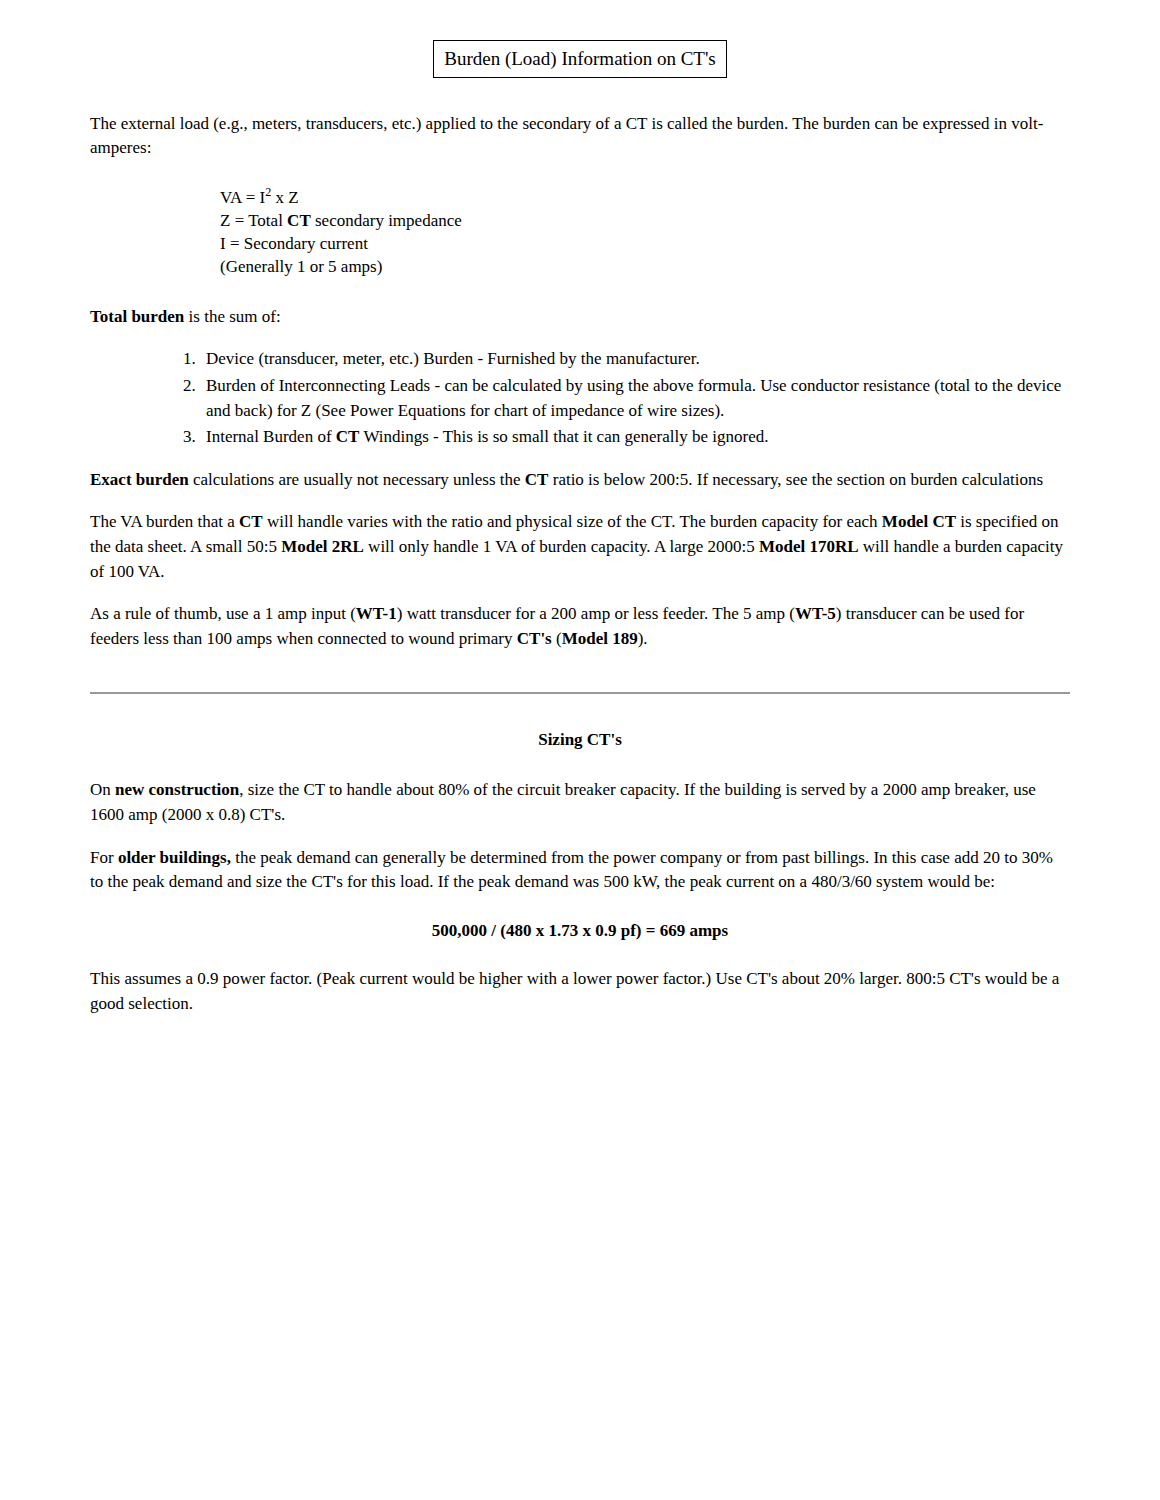Burden (Load) Information on CT's
The external load (e.g., meters, transducers, etc.) applied to the secondary of a CT is called the burden. The burden can be expressed in volt-amperes:
VA = I2 x Z
Z = Total CT secondary impedance
I = Secondary current
(Generally 1 or 5 amps)
Total burden is the sum of:
Device (transducer, meter, etc.) Burden - Furnished by the manufacturer.
Burden of Interconnecting Leads - can be calculated by using the above formula. Use conductor resistance (total to the device and back) for Z (See Power Equations for chart of impedance of wire sizes).
Internal Burden of CT Windings - This is so small that it can generally be ignored.
Exact burden calculations are usually not necessary unless the CT ratio is below 200:5. If necessary, see the section on burden calculations
The VA burden that a CT will handle varies with the ratio and physical size of the CT. The burden capacity for each Model CT is specified on the data sheet. A small 50:5 Model 2RL will only handle 1 VA of burden capacity. A large 2000:5 Model 170RL will handle a burden capacity of 100 VA.
As a rule of thumb, use a 1 amp input (WT-1) watt transducer for a 200 amp or less feeder. The 5 amp (WT-5) transducer can be used for feeders less than 100 amps when connected to wound primary CT's (Model 189).
Sizing CT's
On new construction, size the CT to handle about 80% of the circuit breaker capacity. If the building is served by a 2000 amp breaker, use 1600 amp (2000 x 0.8) CT's.
For older buildings, the peak demand can generally be determined from the power company or from past billings. In this case add 20 to 30% to the peak demand and size the CT's for this load. If the peak demand was 500 kW, the peak current on a 480/3/60 system would be:
500,000 / (480 x 1.73 x 0.9 pf) = 669 amps
This assumes a 0.9 power factor. (Peak current would be higher with a lower power factor.) Use CT's about 20% larger. 800:5 CT's would be a good selection.